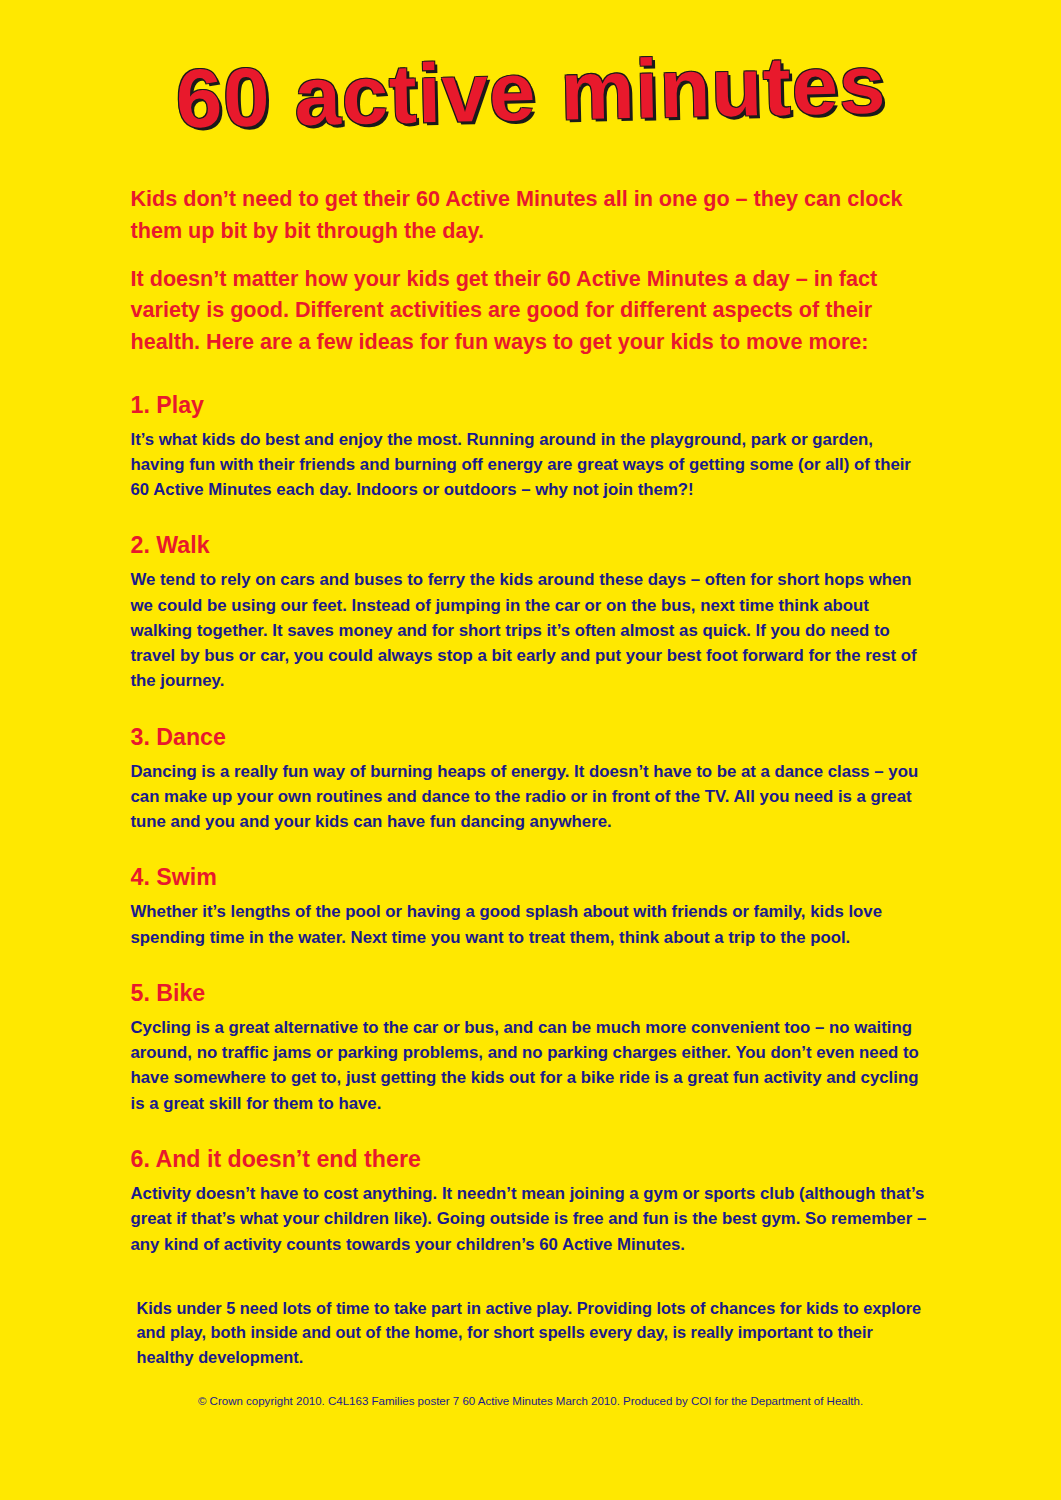60 active minutes
Kids don’t need to get their 60 Active Minutes all in one go – they can clock them up bit by bit through the day.
It doesn’t matter how your kids get their 60 Active Minutes a day – in fact variety is good. Different activities are good for different aspects of their health. Here are a few ideas for fun ways to get your kids to move more:
1. Play
It’s what kids do best and enjoy the most. Running around in the playground, park or garden, having fun with their friends and burning off energy are great ways of getting some (or all) of their 60 Active Minutes each day. Indoors or outdoors – why not join them?!
2. Walk
We tend to rely on cars and buses to ferry the kids around these days – often for short hops when we could be using our feet. Instead of jumping in the car or on the bus, next time think about walking together. It saves money and for short trips it’s often almost as quick. If you do need to travel by bus or car, you could always stop a bit early and put your best foot forward for the rest of the journey.
3. Dance
Dancing is a really fun way of burning heaps of energy. It doesn’t have to be at a dance class – you can make up your own routines and dance to the radio or in front of the TV. All you need is a great tune and you and your kids can have fun dancing anywhere.
4. Swim
Whether it’s lengths of the pool or having a good splash about with friends or family, kids love spending time in the water. Next time you want to treat them, think about a trip to the pool.
5. Bike
Cycling is a great alternative to the car or bus, and can be much more convenient too – no waiting around, no traffic jams or parking problems, and no parking charges either. You don’t even need to have somewhere to get to, just getting the kids out for a bike ride is a great fun activity and cycling is a great skill for them to have.
6. And it doesn’t end there
Activity doesn’t have to cost anything. It needn’t mean joining a gym or sports club (although that’s great if that’s what your children like). Going outside is free and fun is the best gym. So remember – any kind of activity counts towards your children’s 60 Active Minutes.
Kids under 5 need lots of time to take part in active play. Providing lots of chances for kids to explore and play, both inside and out of the home, for short spells every day, is really important to their healthy development.
© Crown copyright 2010. C4L163 Families poster 7 60 Active Minutes March 2010. Produced by COI for the Department of Health.